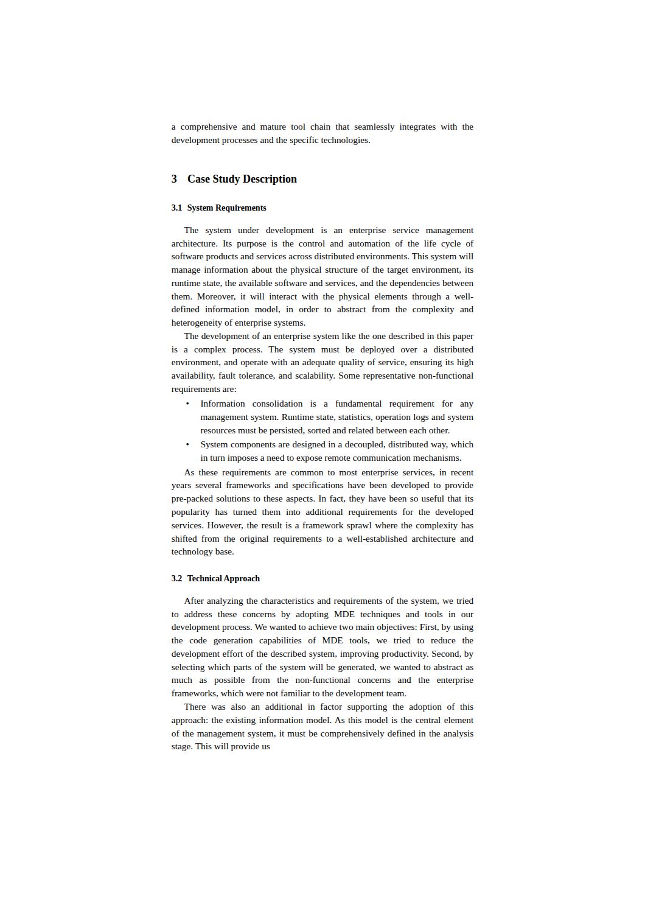a comprehensive and mature tool chain that seamlessly integrates with the development processes and the specific technologies.
3 Case Study Description
3.1 System Requirements
The system under development is an enterprise service management architecture. Its purpose is the control and automation of the life cycle of software products and services across distributed environments. This system will manage information about the physical structure of the target environment, its runtime state, the available software and services, and the dependencies between them. Moreover, it will interact with the physical elements through a well-defined information model, in order to abstract from the complexity and heterogeneity of enterprise systems.
The development of an enterprise system like the one described in this paper is a complex process. The system must be deployed over a distributed environment, and operate with an adequate quality of service, ensuring its high availability, fault tolerance, and scalability. Some representative non-functional requirements are:
Information consolidation is a fundamental requirement for any management system. Runtime state, statistics, operation logs and system resources must be persisted, sorted and related between each other.
System components are designed in a decoupled, distributed way, which in turn imposes a need to expose remote communication mechanisms.
As these requirements are common to most enterprise services, in recent years several frameworks and specifications have been developed to provide pre-packed solutions to these aspects. In fact, they have been so useful that its popularity has turned them into additional requirements for the developed services. However, the result is a framework sprawl where the complexity has shifted from the original requirements to a well-established architecture and technology base.
3.2 Technical Approach
After analyzing the characteristics and requirements of the system, we tried to address these concerns by adopting MDE techniques and tools in our development process. We wanted to achieve two main objectives: First, by using the code generation capabilities of MDE tools, we tried to reduce the development effort of the described system, improving productivity. Second, by selecting which parts of the system will be generated, we wanted to abstract as much as possible from the non-functional concerns and the enterprise frameworks, which were not familiar to the development team.
There was also an additional in factor supporting the adoption of this approach: the existing information model. As this model is the central element of the management system, it must be comprehensively defined in the analysis stage. This will provide us